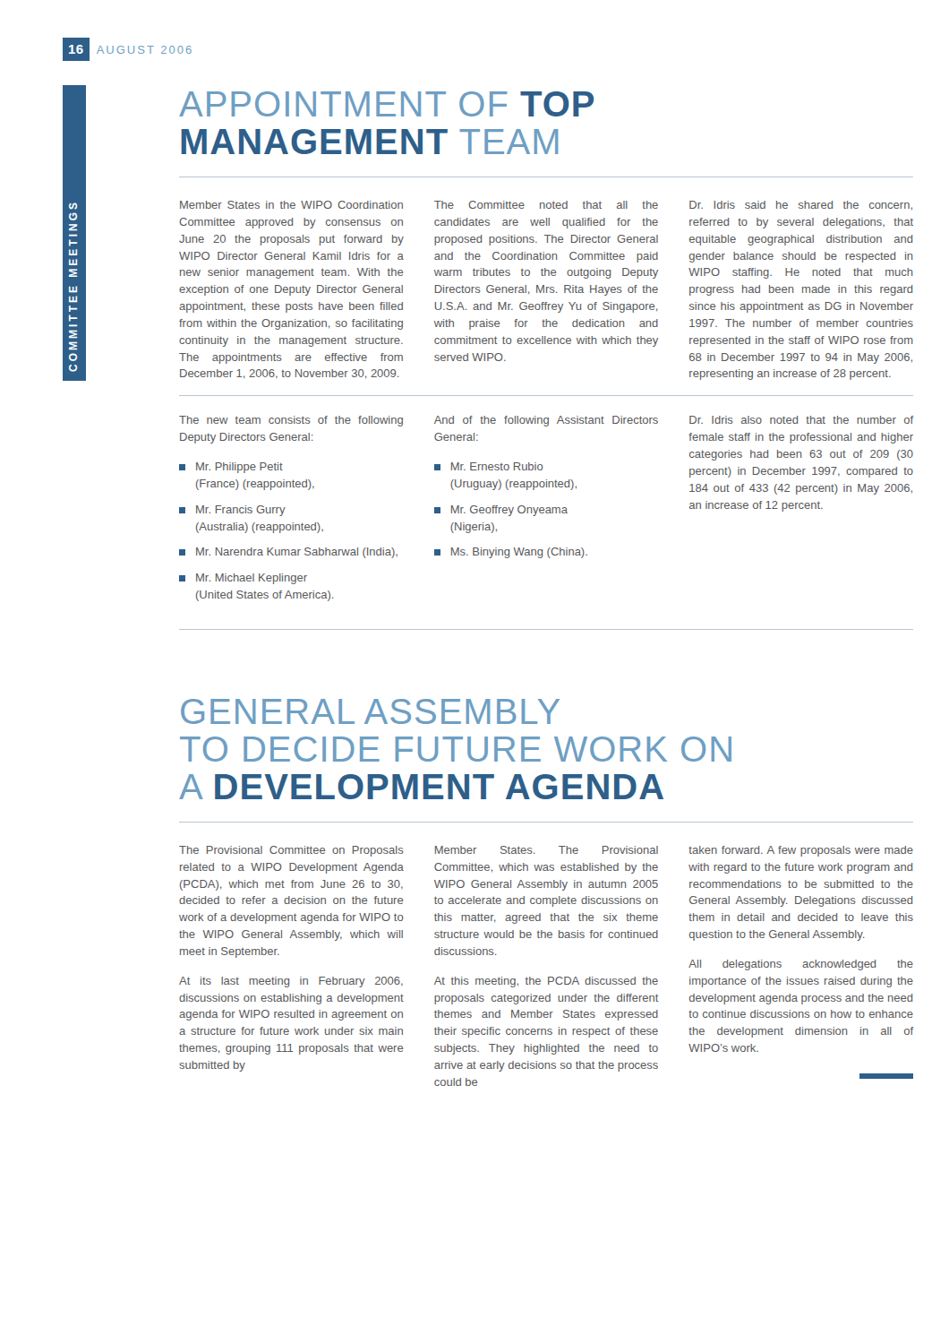16 August 2006
Committee Meetings
Appointment of Top
Management Team
Member States in the WIPO Coordination Committee approved by consensus on June 20 the proposals put forward by WIPO Director General Kamil Idris for a new senior management team. With the exception of one Deputy Director General appointment, these posts have been filled from within the Organization, so facilitating continuity in the management structure. The appointments are effective from December 1, 2006, to November 30, 2009.
The Committee noted that all the candidates are well qualified for the proposed positions. The Director General and the Coordination Committee paid warm tributes to the outgoing Deputy Directors General, Mrs. Rita Hayes of the U.S.A. and Mr. Geoffrey Yu of Singapore, with praise for the dedication and commitment to excellence with which they served WIPO.
Dr. Idris said he shared the concern, referred to by several delegations, that equitable geographical distribution and gender balance should be respected in WIPO staffing. He noted that much progress had been made in this regard since his appointment as DG in November 1997. The number of member countries represented in the staff of WIPO rose from 68 in December 1997 to 94 in May 2006, representing an increase of 28 percent.
The new team consists of the following Deputy Directors General:
Mr. Philippe Petit
(France) (reappointed),
Mr. Francis Gurry
(Australia) (reappointed),
Mr. Narendra Kumar Sabharwal (India),
Mr. Michael Keplinger
(United States of America).
And of the following Assistant Directors General:
Mr. Ernesto Rubio
(Uruguay) (reappointed),
Mr. Geoffrey Onyeama
(Nigeria),
Ms. Binying Wang (China).
Dr. Idris also noted that the number of female staff in the professional and higher categories had been 63 out of 209 (30 percent) in December 1997, compared to 184 out of 433 (42 percent) in May 2006, an increase of 12 percent.
General Assembly
to decide future work on
a Development Agenda
The Provisional Committee on Proposals related to a WIPO Development Agenda (PCDA), which met from June 26 to 30, decided to refer a decision on the future work of a development agenda for WIPO to the WIPO General Assembly, which will meet in September.
At its last meeting in February 2006, discussions on establishing a development agenda for WIPO resulted in agreement on a structure for future work under six main themes, grouping 111 proposals that were submitted by
Member States. The Provisional Committee, which was established by the WIPO General Assembly in autumn 2005 to accelerate and complete discussions on this matter, agreed that the six theme structure would be the basis for continued discussions.
At this meeting, the PCDA discussed the proposals categorized under the different themes and Member States expressed their specific concerns in respect of these subjects. They highlighted the need to arrive at early decisions so that the process could be
taken forward. A few proposals were made with regard to the future work program and recommendations to be submitted to the General Assembly. Delegations discussed them in detail and decided to leave this question to the General Assembly.
All delegations acknowledged the importance of the issues raised during the development agenda process and the need to continue discussions on how to enhance the development dimension in all of WIPO’s work.